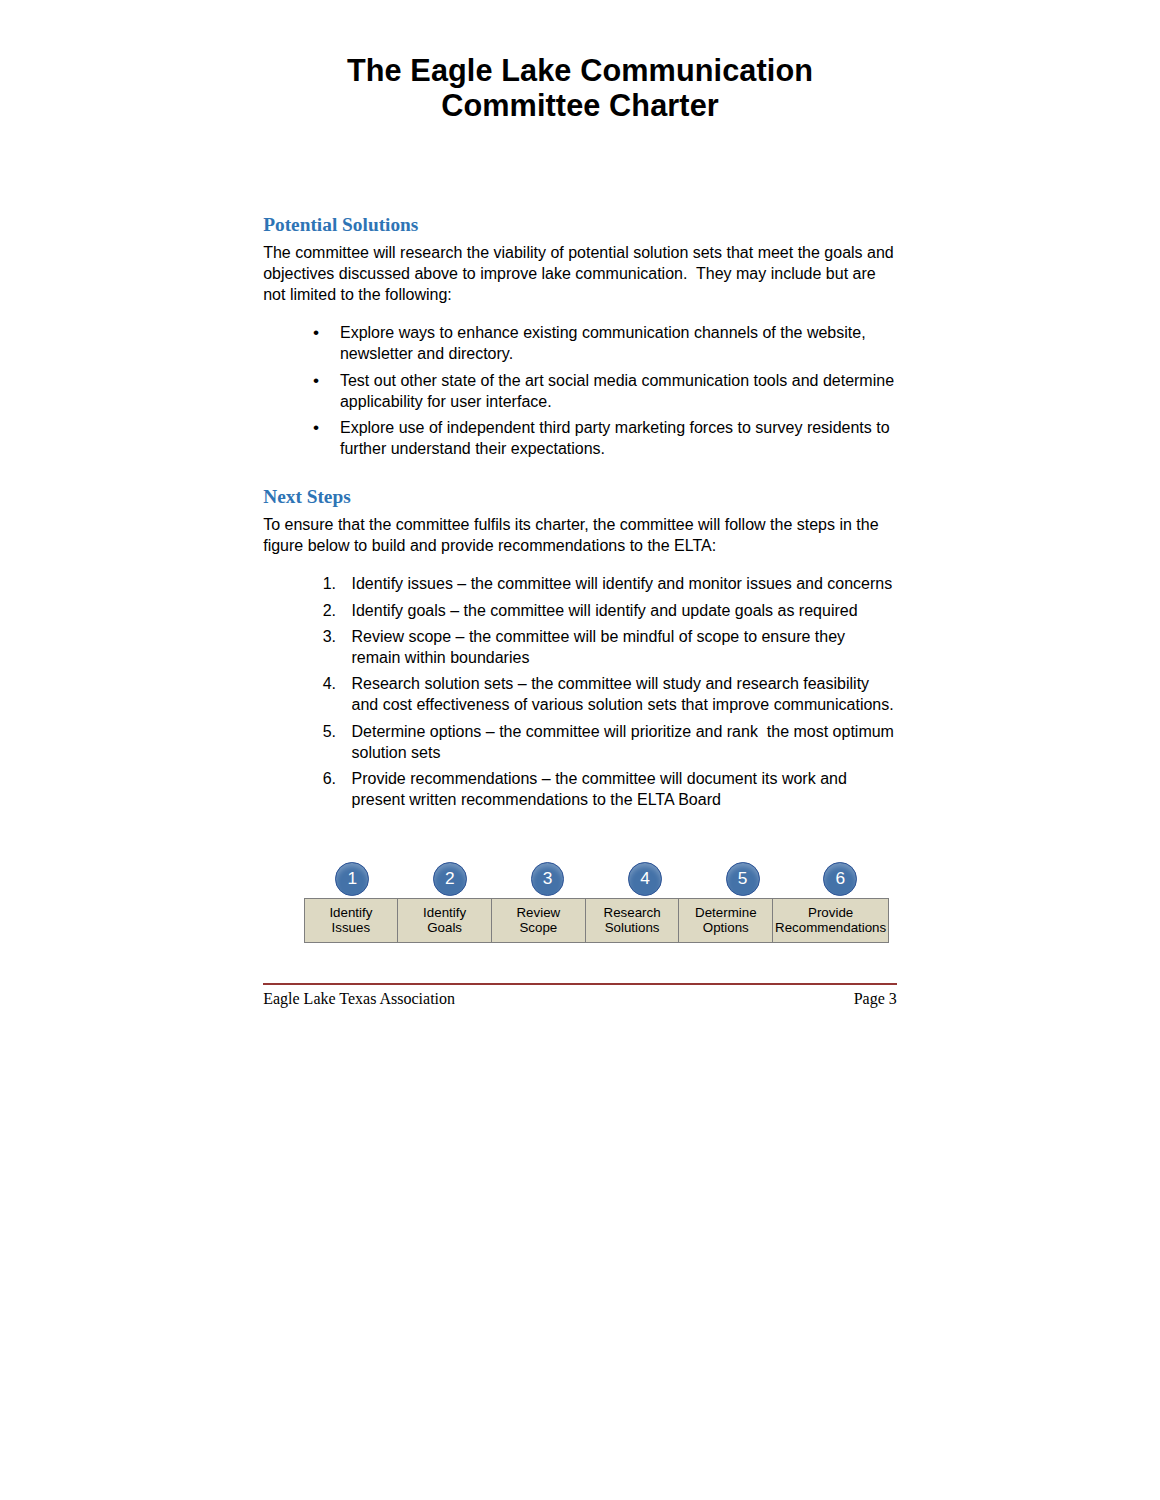The Eagle Lake Communication Committee Charter
Potential Solutions
The committee will research the viability of potential solution sets that meet the goals and objectives discussed above to improve lake communication. They may include but are not limited to the following:
Explore ways to enhance existing communication channels of the website, newsletter and directory.
Test out other state of the art social media communication tools and determine applicability for user interface.
Explore use of independent third party marketing forces to survey residents to further understand their expectations.
Next Steps
To ensure that the committee fulfils its charter, the committee will follow the steps in the figure below to build and provide recommendations to the ELTA:
Identify issues – the committee will identify and monitor issues and concerns
Identify goals – the committee will identify and update goals as required
Review scope – the committee will be mindful of scope to ensure they remain within boundaries
Research solution sets – the committee will study and research feasibility and cost effectiveness of various solution sets that improve communications.
Determine options – the committee will prioritize and rank the most optimum solution sets
Provide recommendations – the committee will document its work and present written recommendations to the ELTA Board
1
2
3
4
5
6
Identify
Issues
Identify
Goals
Review
Scope
Research
Solutions
Determine
Options
Provide
Recommendations
Eagle Lake Texas Association Page 3